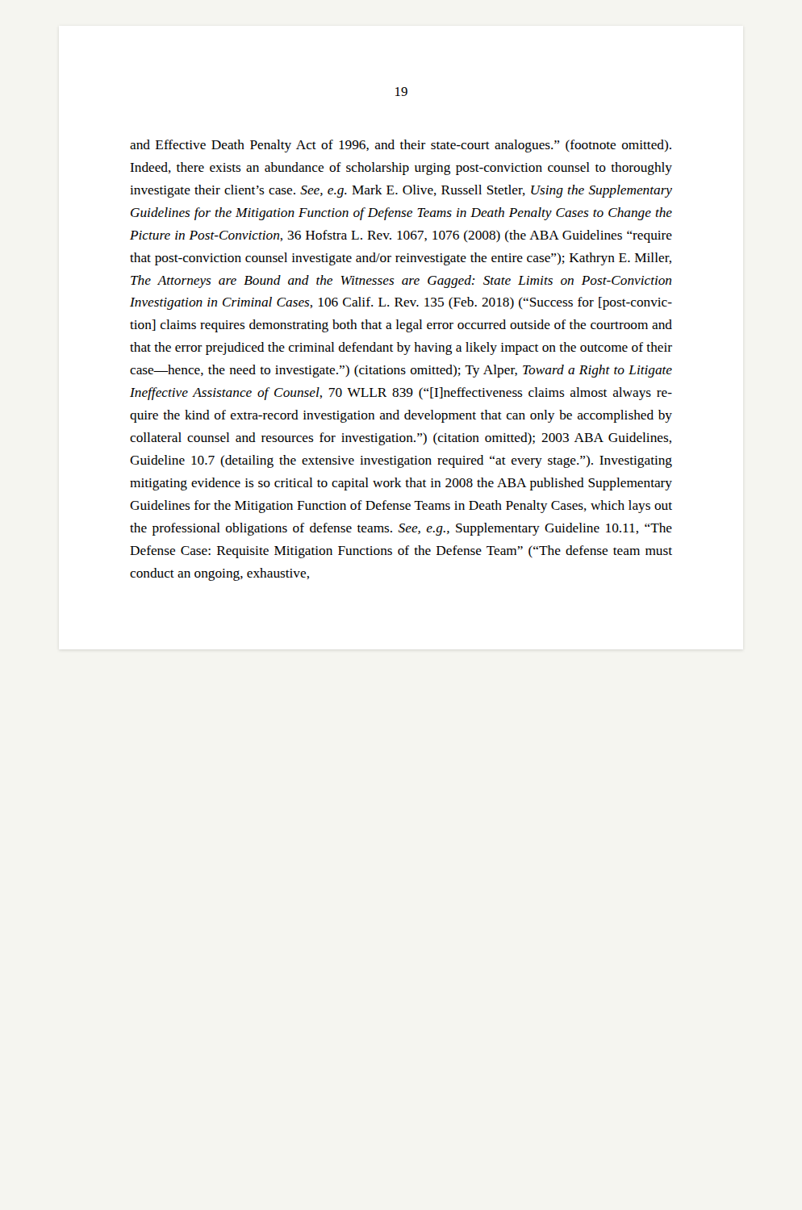19
and Effective Death Penalty Act of 1996, and their state-court analogues.” (footnote omitted). Indeed, there exists an abundance of scholarship urging post-conviction counsel to thoroughly investigate their client’s case. See, e.g. Mark E. Olive, Russell Stetler, Using the Supplementary Guidelines for the Mitigation Function of Defense Teams in Death Penalty Cases to Change the Picture in Post-Conviction, 36 Hofstra L. Rev. 1067, 1076 (2008) (the ABA Guidelines “require that post-conviction counsel investigate and/or reinvestigate the entire case”); Kathryn E. Miller, The Attorneys are Bound and the Witnesses are Gagged: State Limits on Post-Conviction Investigation in Criminal Cases, 106 Calif. L. Rev. 135 (Feb. 2018) (“Success for [post-conviction] claims requires demonstrating both that a legal error occurred outside of the courtroom and that the error prejudiced the criminal defendant by having a likely impact on the outcome of their case—hence, the need to investigate.”) (citations omitted); Ty Alper, Toward a Right to Litigate Ineffective Assistance of Counsel, 70 WLLR 839 (“[I]neffectiveness claims almost always require the kind of extra-record investigation and development that can only be accomplished by collateral counsel and resources for investigation.”) (citation omitted); 2003 ABA Guidelines, Guideline 10.7 (detailing the extensive investigation required “at every stage.”). Investigating mitigating evidence is so critical to capital work that in 2008 the ABA published Supplementary Guidelines for the Mitigation Function of Defense Teams in Death Penalty Cases, which lays out the professional obligations of defense teams. See, e.g., Supplementary Guideline 10.11, “The Defense Case: Requisite Mitigation Functions of the Defense Team” (“The defense team must conduct an ongoing, exhaustive,